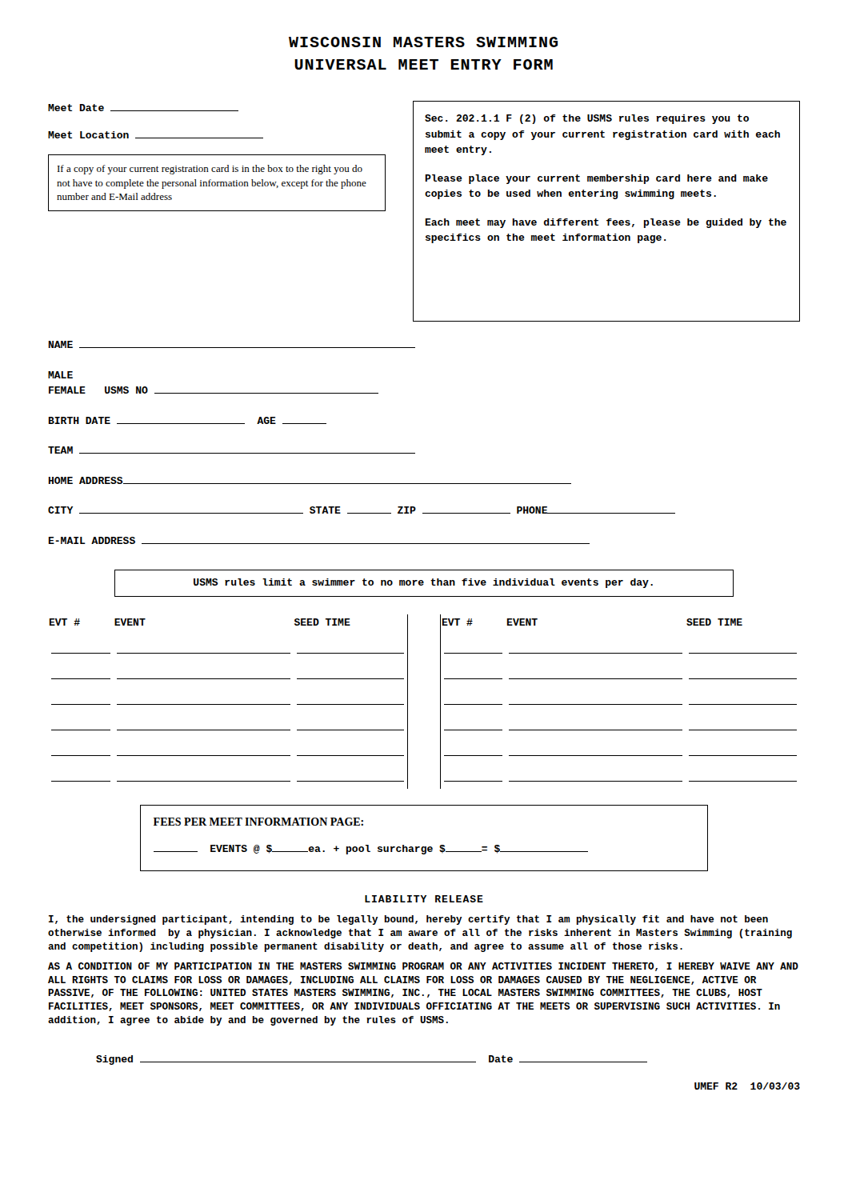WISCONSIN MASTERS SWIMMING
UNIVERSAL MEET ENTRY FORM
Meet Date
Meet Location
If a copy of your current registration card is in the box to the right you do not have to complete the personal information below, except for the phone number and E-Mail address
Sec. 202.1.1 F (2) of the USMS rules requires you to submit a copy of your current registration card with each meet entry.
Please place your current membership card here and make copies to be used when entering swimming meets.
Each meet may have different fees, please be guided by the specifics on the meet information page.
NAME
MALE
FEMALE USMS NO
BIRTH DATE AGE
TEAM
HOME ADDRESS
CITY STATE ZIP PHONE
E-MAIL ADDRESS
USMS rules limit a swimmer to no more than five individual events per day.
| EVT # | EVENT | SEED TIME | | EVT # | EVENT | SEED TIME |
| --- | --- | --- | --- | --- | --- | --- |
FEES PER MEET INFORMATION PAGE:
EVENTS @ $ ea. + pool surcharge $ = $
LIABILITY RELEASE
I, the undersigned participant, intending to be legally bound, hereby certify that I am physically fit and have not been otherwise informed by a physician. I acknowledge that I am aware of all of the risks inherent in Masters Swimming (training and competition) including possible permanent disability or death, and agree to assume all of those risks.
AS A CONDITION OF MY PARTICIPATION IN THE MASTERS SWIMMING PROGRAM OR ANY ACTIVITIES INCIDENT THERETO, I HEREBY WAIVE ANY AND ALL RIGHTS TO CLAIMS FOR LOSS OR DAMAGES, INCLUDING ALL CLAIMS FOR LOSS OR DAMAGES CAUSED BY THE NEGLIGENCE, ACTIVE OR PASSIVE, OF THE FOLLOWING: UNITED STATES MASTERS SWIMMING, INC., THE LOCAL MASTERS SWIMMING COMMITTEES, THE CLUBS, HOST FACILITIES, MEET SPONSORS, MEET COMMITTEES, OR ANY INDIVIDUALS OFFICIATING AT THE MEETS OR SUPERVISING SUCH ACTIVITIES. In addition, I agree to abide by and be governed by the rules of USMS.
Signed Date
UMEF R2 10/03/03